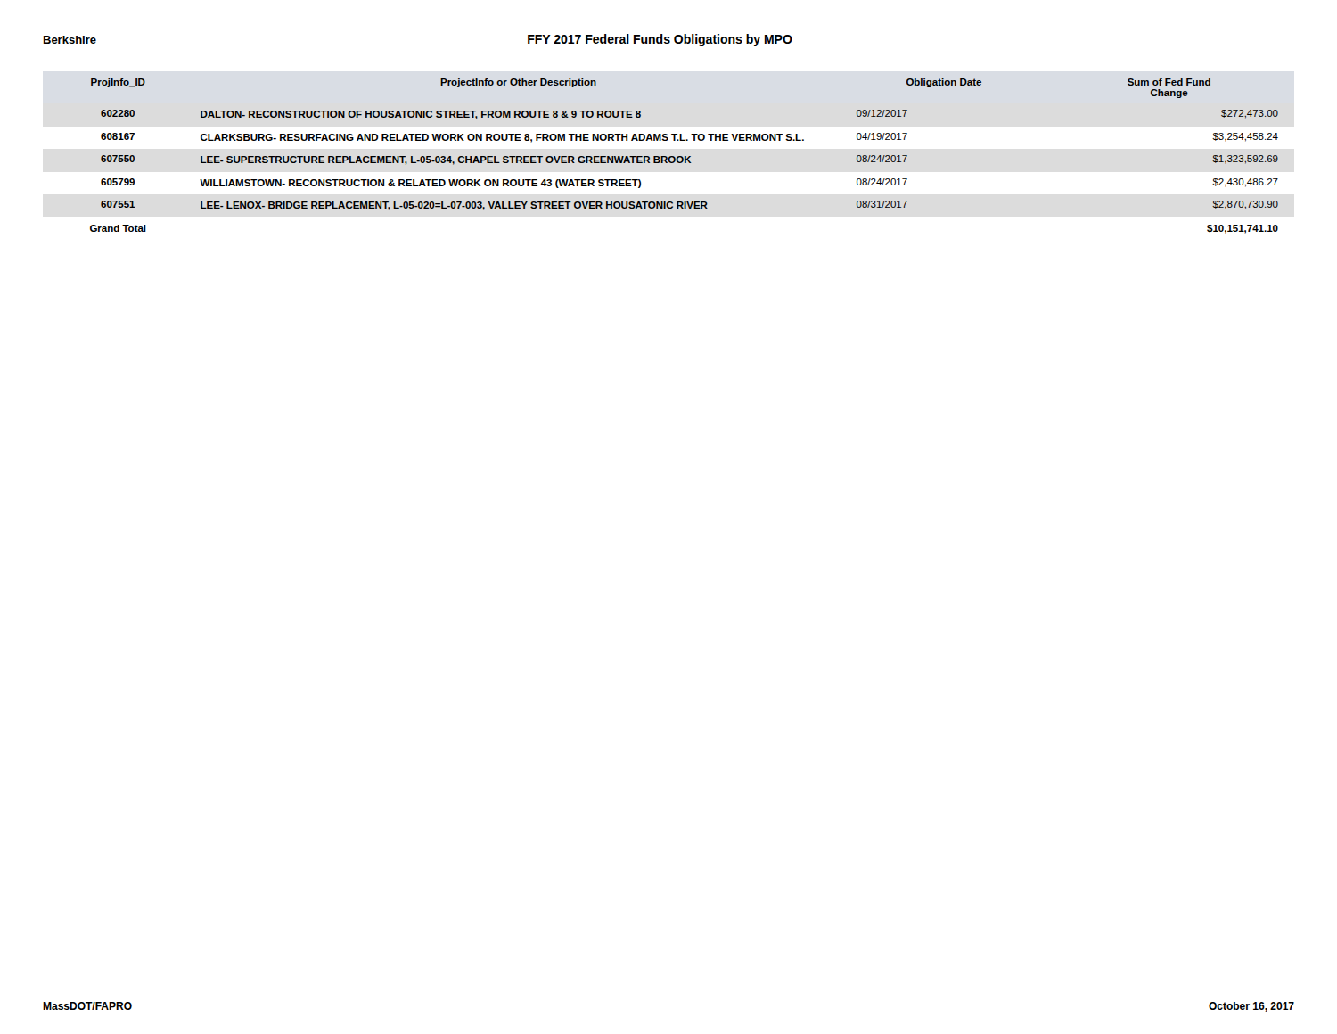Berkshire
FFY 2017 Federal Funds Obligations by MPO
| ProjInfo_ID | ProjectInfo or Other Description | Obligation Date | Sum of Fed Fund Change |
| --- | --- | --- | --- |
| 602280 | DALTON- RECONSTRUCTION OF HOUSATONIC STREET, FROM ROUTE 8 & 9 TO ROUTE 8 | 09/12/2017 | $272,473.00 |
| 608167 | CLARKSBURG- RESURFACING AND RELATED WORK ON ROUTE 8, FROM THE NORTH ADAMS T.L. TO THE VERMONT S.L. | 04/19/2017 | $3,254,458.24 |
| 607550 | LEE- SUPERSTRUCTURE REPLACEMENT, L-05-034, CHAPEL STREET OVER GREENWATER BROOK | 08/24/2017 | $1,323,592.69 |
| 605799 | WILLIAMSTOWN- RECONSTRUCTION & RELATED WORK ON ROUTE 43 (WATER STREET) | 08/24/2017 | $2,430,486.27 |
| 607551 | LEE- LENOX- BRIDGE REPLACEMENT, L-05-020=L-07-003, VALLEY STREET OVER HOUSATONIC RIVER | 08/31/2017 | $2,870,730.90 |
| Grand Total | | | $10,151,741.10 |
MassDOT/FAPRO
October 16, 2017